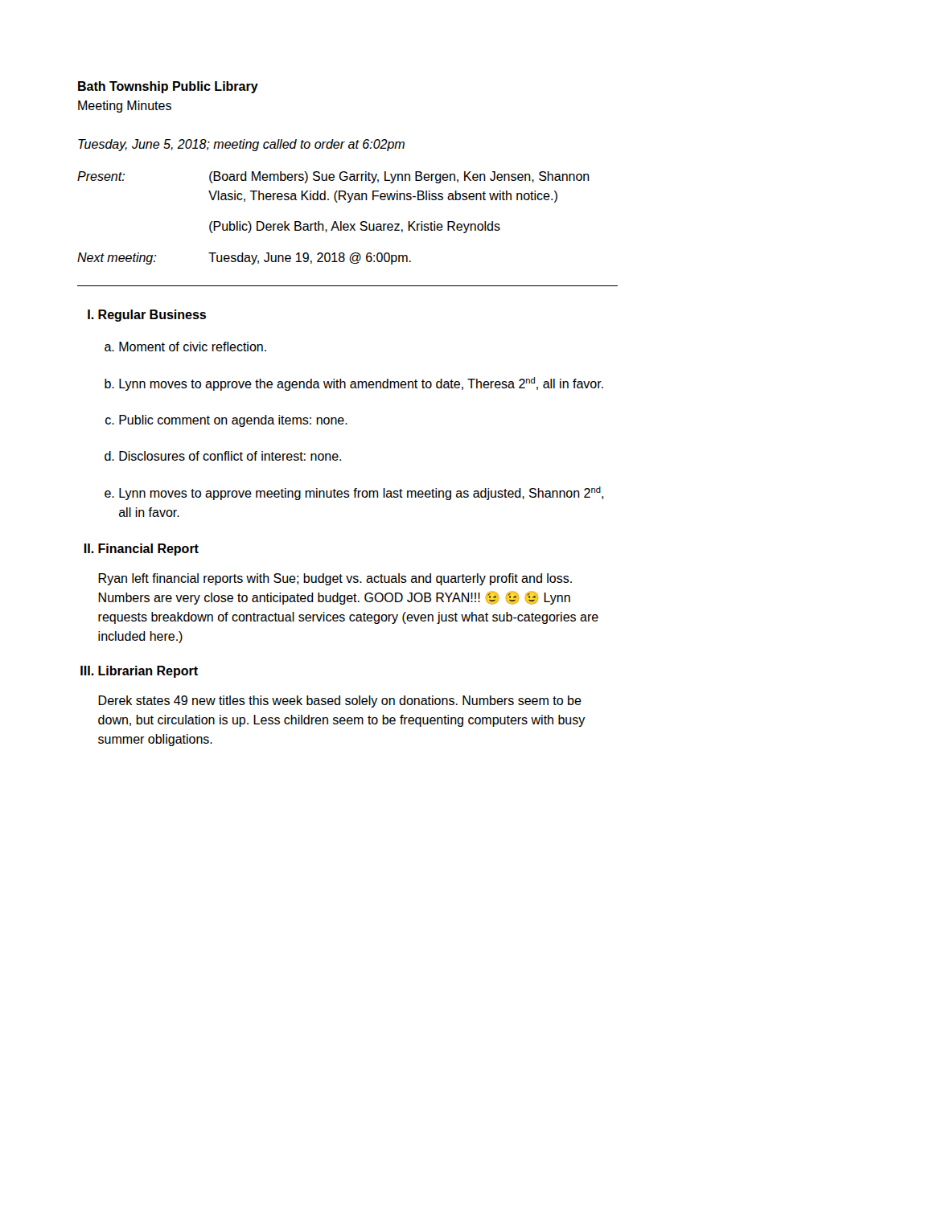Bath Township Public Library
Meeting Minutes
Tuesday, June 5, 2018; meeting called to order at 6:02pm
| Present: | (Board Members) Sue Garrity, Lynn Bergen, Ken Jensen, Shannon Vlasic, Theresa Kidd. (Ryan Fewins-Bliss absent with notice.) |
| | (Public) Derek Barth, Alex Suarez, Kristie Reynolds |
| Next meeting: | Tuesday, June 19, 2018 @ 6:00pm. |
Regular Business
Moment of civic reflection.
Lynn moves to approve the agenda with amendment to date, Theresa 2nd, all in favor.
Public comment on agenda items: none.
Disclosures of conflict of interest: none.
Lynn moves to approve meeting minutes from last meeting as adjusted, Shannon 2nd, all in favor.
Financial Report
Ryan left financial reports with Sue; budget vs. actuals and quarterly profit and loss. Numbers are very close to anticipated budget. GOOD JOB RYAN!!! 😉 😉 😉 Lynn requests breakdown of contractual services category (even just what sub-categories are included here.)
Librarian Report
Derek states 49 new titles this week based solely on donations. Numbers seem to be down, but circulation is up. Less children seem to be frequenting computers with busy summer obligations.